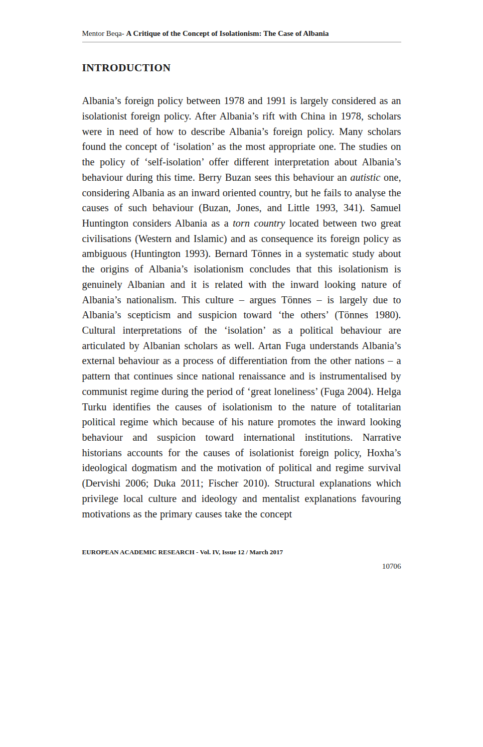Mentor Beqa- A Critique of the Concept of Isolationism: The Case of Albania
INTRODUCTION
Albania’s foreign policy between 1978 and 1991 is largely considered as an isolationist foreign policy. After Albania’s rift with China in 1978, scholars were in need of how to describe Albania’s foreign policy. Many scholars found the concept of ‘isolation’ as the most appropriate one. The studies on the policy of ‘self-isolation’ offer different interpretation about Albania’s behaviour during this time. Berry Buzan sees this behaviour an autistic one, considering Albania as an inward oriented country, but he fails to analyse the causes of such behaviour (Buzan, Jones, and Little 1993, 341). Samuel Huntington considers Albania as a torn country located between two great civilisations (Western and Islamic) and as consequence its foreign policy as ambiguous (Huntington 1993). Bernard Tönnes in a systematic study about the origins of Albania’s isolationism concludes that this isolationism is genuinely Albanian and it is related with the inward looking nature of Albania’s nationalism. This culture – argues Tönnes – is largely due to Albania’s scepticism and suspicion toward ‘the others’ (Tönnes 1980). Cultural interpretations of the ‘isolation’ as a political behaviour are articulated by Albanian scholars as well. Artan Fuga understands Albania’s external behaviour as a process of differentiation from the other nations – a pattern that continues since national renaissance and is instrumentalised by communist regime during the period of ‘great loneliness’ (Fuga 2004). Helga Turku identifies the causes of isolationism to the nature of totalitarian political regime which because of his nature promotes the inward looking behaviour and suspicion toward international institutions. Narrative historians accounts for the causes of isolationist foreign policy, Hoxha’s ideological dogmatism and the motivation of political and regime survival (Dervishi 2006; Duka 2011; Fischer 2010). Structural explanations which privilege local culture and ideology and mentalist explanations favouring motivations as the primary causes take the concept
EUROPEAN ACADEMIC RESEARCH - Vol. IV, Issue 12 / March 2017
10706